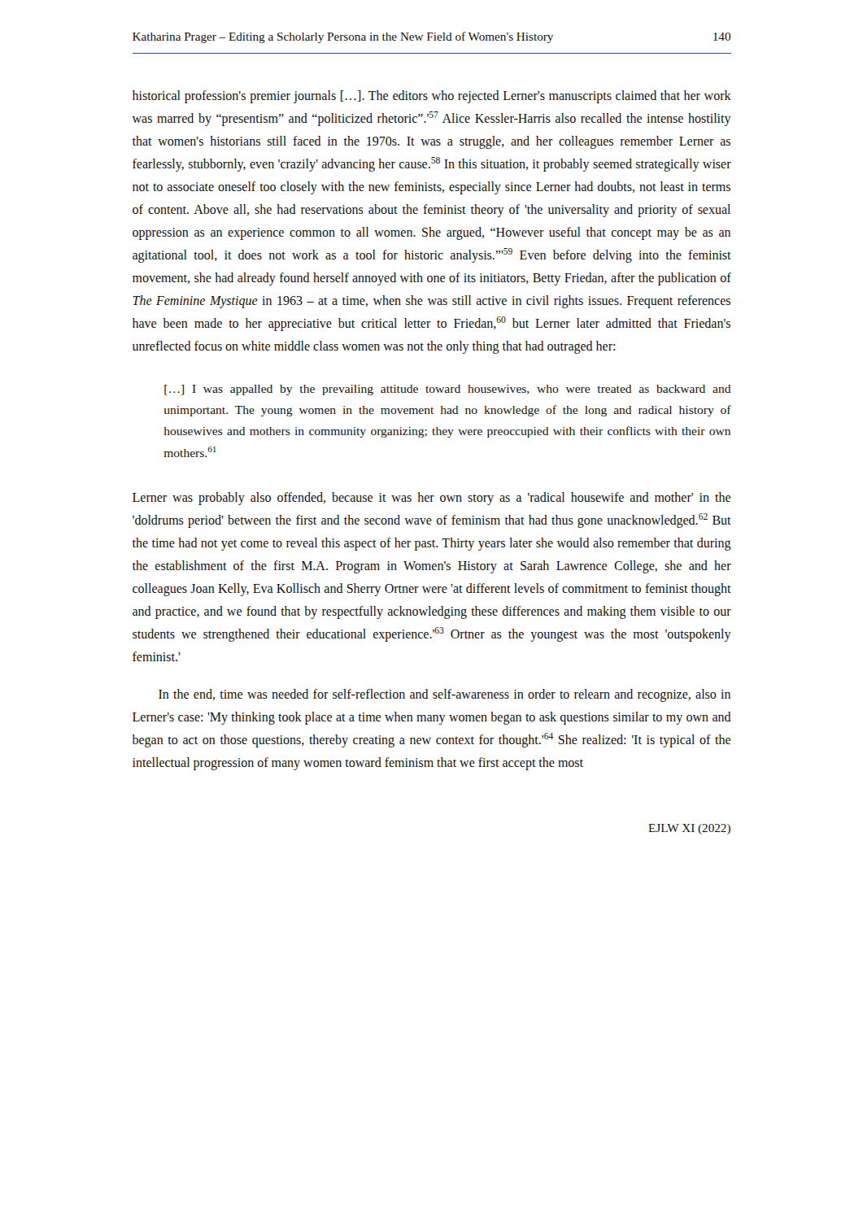Katharina Prager – Editing a Scholarly Persona in the New Field of Women's History 140
historical profession's premier journals […]. The editors who rejected Lerner's manuscripts claimed that her work was marred by “presentism” and “politicized rhetoric”.'57 Alice Kessler-Harris also recalled the intense hostility that women's historians still faced in the 1970s. It was a struggle, and her colleagues remember Lerner as fearlessly, stubbornly, even 'crazily' advancing her cause.58 In this situation, it probably seemed strategically wiser not to associate oneself too closely with the new feminists, especially since Lerner had doubts, not least in terms of content. Above all, she had reservations about the feminist theory of 'the universality and priority of sexual oppression as an experience common to all women. She argued, “However useful that concept may be as an agitational tool, it does not work as a tool for historic analysis.”'59 Even before delving into the feminist movement, she had already found herself annoyed with one of its initiators, Betty Friedan, after the publication of The Feminine Mystique in 1963 – at a time, when she was still active in civil rights issues. Frequent references have been made to her appreciative but critical letter to Friedan,60 but Lerner later admitted that Friedan's unreflected focus on white middle class women was not the only thing that had outraged her:
[…] I was appalled by the prevailing attitude toward housewives, who were treated as backward and unimportant. The young women in the movement had no knowledge of the long and radical history of housewives and mothers in community organizing; they were preoccupied with their conflicts with their own mothers.61
Lerner was probably also offended, because it was her own story as a 'radical housewife and mother' in the 'doldrums period' between the first and the second wave of feminism that had thus gone unacknowledged.62 But the time had not yet come to reveal this aspect of her past. Thirty years later she would also remember that during the establishment of the first M.A. Program in Women's History at Sarah Lawrence College, she and her colleagues Joan Kelly, Eva Kollisch and Sherry Ortner were 'at different levels of commitment to feminist thought and practice, and we found that by respectfully acknowledging these differences and making them visible to our students we strengthened their educational experience.'63 Ortner as the youngest was the most 'outspokenly feminist.'
In the end, time was needed for self-reflection and self-awareness in order to relearn and recognize, also in Lerner's case: 'My thinking took place at a time when many women began to ask questions similar to my own and began to act on those questions, thereby creating a new context for thought.'64 She realized: 'It is typical of the intellectual progression of many women toward feminism that we first accept the most
EJLW XI (2022)